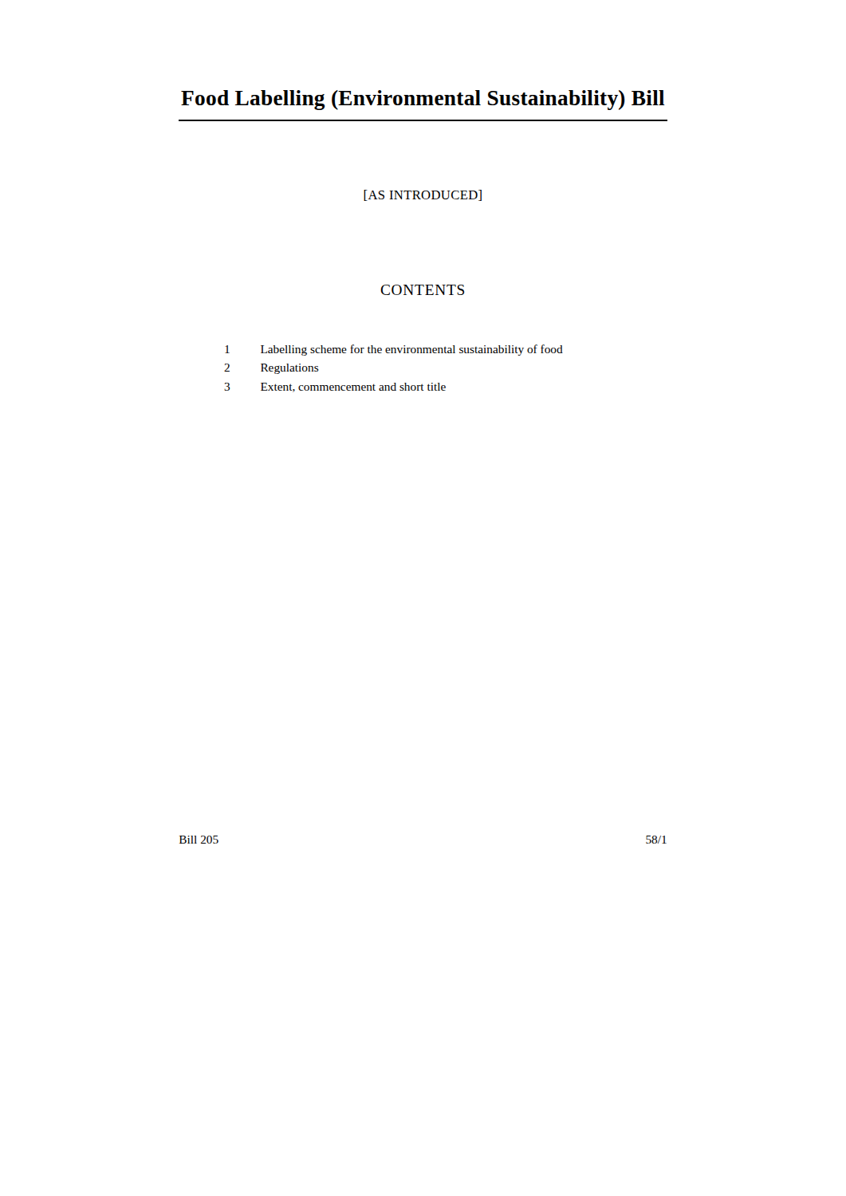Food Labelling (Environmental Sustainability) Bill
[AS INTRODUCED]
CONTENTS
1 Labelling scheme for the environmental sustainability of food
2 Regulations
3 Extent, commencement and short title
Bill 205 58/1